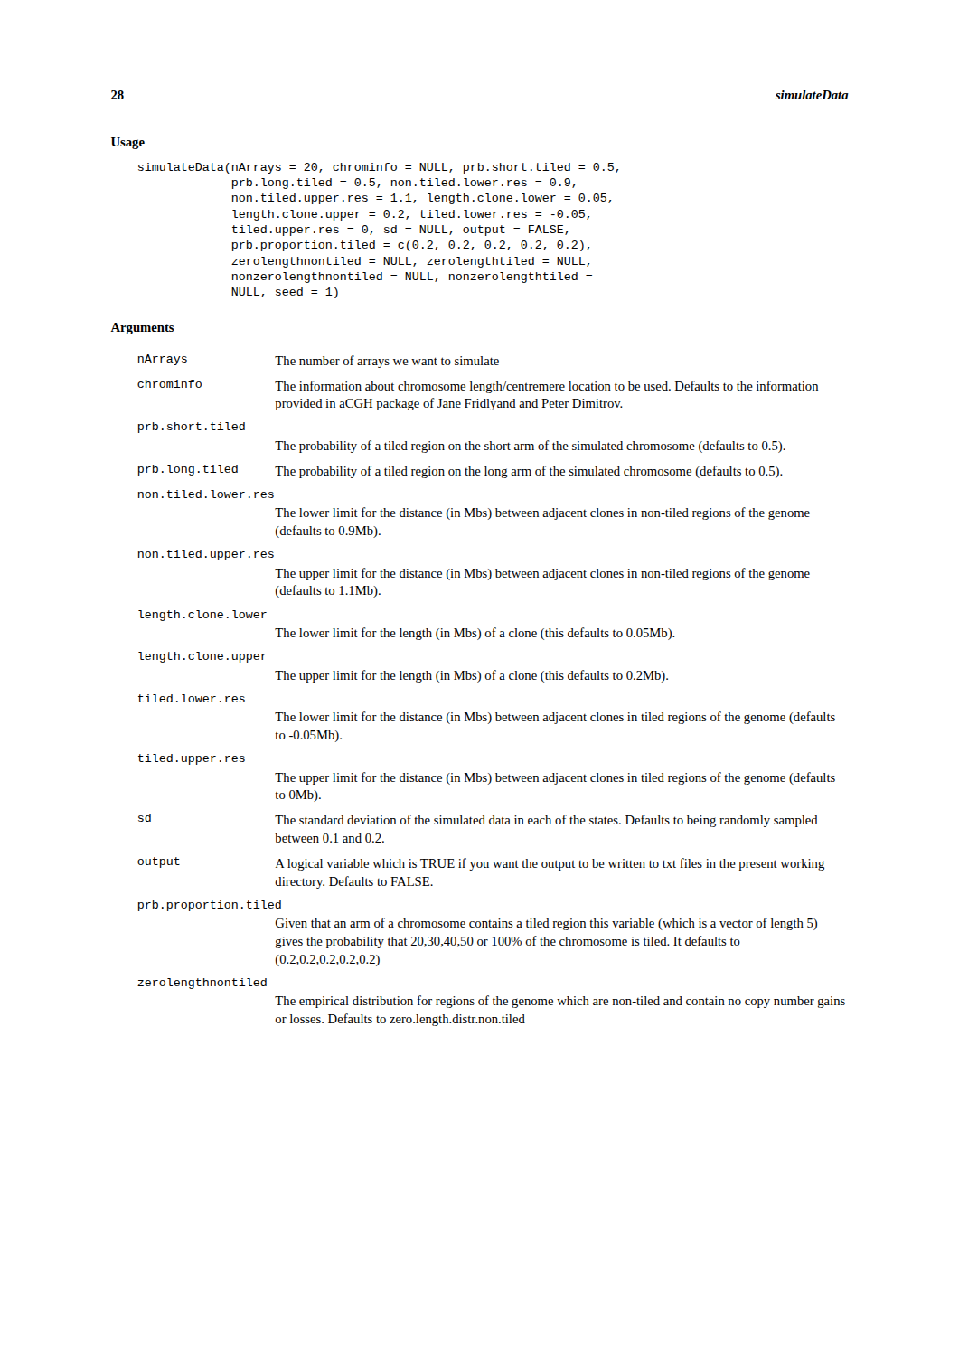28 simulateData
Usage
simulateData(nArrays = 20, chrominfo = NULL, prb.short.tiled = 0.5,
             prb.long.tiled = 0.5, non.tiled.lower.res = 0.9,
             non.tiled.upper.res = 1.1, length.clone.lower = 0.05,
             length.clone.upper = 0.2, tiled.lower.res = -0.05,
             tiled.upper.res = 0, sd = NULL, output = FALSE,
             prb.proportion.tiled = c(0.2, 0.2, 0.2, 0.2, 0.2),
             zerolengthnontiled = NULL, zerolengthtiled = NULL,
             nonzerolengthnontiled = NULL, nonzerolengthtiled =
             NULL, seed = 1)
Arguments
nArrays
The number of arrays we want to simulate
chrominfo
The information about chromosome length/centremere location to be used. Defaults to the information provided in aCGH package of Jane Fridlyand and Peter Dimitrov.
prb.short.tiled
The probability of a tiled region on the short arm of the simulated chromosome (defaults to 0.5).
prb.long.tiled
The probability of a tiled region on the long arm of the simulated chromosome (defaults to 0.5).
non.tiled.lower.res
The lower limit for the distance (in Mbs) between adjacent clones in non-tiled regions of the genome (defaults to 0.9Mb).
non.tiled.upper.res
The upper limit for the distance (in Mbs) between adjacent clones in non-tiled regions of the genome (defaults to 1.1Mb).
length.clone.lower
The lower limit for the length (in Mbs) of a clone (this defaults to 0.05Mb).
length.clone.upper
The upper limit for the length (in Mbs) of a clone (this defaults to 0.2Mb).
tiled.lower.res
The lower limit for the distance (in Mbs) between adjacent clones in tiled regions of the genome (defaults to -0.05Mb).
tiled.upper.res
The upper limit for the distance (in Mbs) between adjacent clones in tiled regions of the genome (defaults to 0Mb).
sd
The standard deviation of the simulated data in each of the states. Defaults to being randomly sampled between 0.1 and 0.2.
output
A logical variable which is TRUE if you want the output to be written to txt files in the present working directory. Defaults to FALSE.
prb.proportion.tiled
Given that an arm of a chromosome contains a tiled region this variable (which is a vector of length 5) gives the probability that 20,30,40,50 or 100% of the chromosome is tiled. It defaults to (0.2,0.2,0.2,0.2,0.2)
zerolengthnontiled
The empirical distribution for regions of the genome which are non-tiled and contain no copy number gains or losses. Defaults to zero.length.distr.non.tiled